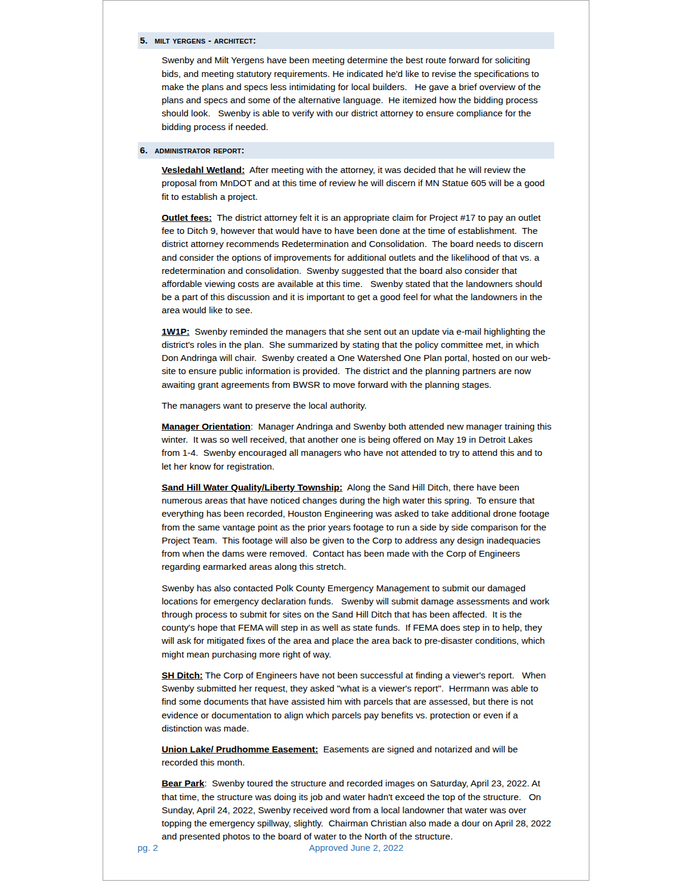5. MILT YERGENS - ARCHITECT:
Swenby and Milt Yergens have been meeting determine the best route forward for soliciting bids, and meeting statutory requirements. He indicated he'd like to revise the specifications to make the plans and specs less intimidating for local builders. He gave a brief overview of the plans and specs and some of the alternative language. He itemized how the bidding process should look. Swenby is able to verify with our district attorney to ensure compliance for the bidding process if needed.
6. ADMINISTRATOR REPORT:
Vesledahl Wetland: After meeting with the attorney, it was decided that he will review the proposal from MnDOT and at this time of review he will discern if MN Statue 605 will be a good fit to establish a project.
Outlet fees: The district attorney felt it is an appropriate claim for Project #17 to pay an outlet fee to Ditch 9, however that would have to have been done at the time of establishment. The district attorney recommends Redetermination and Consolidation. The board needs to discern and consider the options of improvements for additional outlets and the likelihood of that vs. a redetermination and consolidation. Swenby suggested that the board also consider that affordable viewing costs are available at this time. Swenby stated that the landowners should be a part of this discussion and it is important to get a good feel for what the landowners in the area would like to see.
1W1P: Swenby reminded the managers that she sent out an update via e-mail highlighting the district's roles in the plan. She summarized by stating that the policy committee met, in which Don Andringa will chair. Swenby created a One Watershed One Plan portal, hosted on our web-site to ensure public information is provided. The district and the planning partners are now awaiting grant agreements from BWSR to move forward with the planning stages.
The managers want to preserve the local authority.
Manager Orientation: Manager Andringa and Swenby both attended new manager training this winter. It was so well received, that another one is being offered on May 19 in Detroit Lakes from 1-4. Swenby encouraged all managers who have not attended to try to attend this and to let her know for registration.
Sand Hill Water Quality/Liberty Township: Along the Sand Hill Ditch, there have been numerous areas that have noticed changes during the high water this spring. To ensure that everything has been recorded, Houston Engineering was asked to take additional drone footage from the same vantage point as the prior years footage to run a side by side comparison for the Project Team. This footage will also be given to the Corp to address any design inadequacies from when the dams were removed. Contact has been made with the Corp of Engineers regarding earmarked areas along this stretch.
Swenby has also contacted Polk County Emergency Management to submit our damaged locations for emergency declaration funds. Swenby will submit damage assessments and work through process to submit for sites on the Sand Hill Ditch that has been affected. It is the county's hope that FEMA will step in as well as state funds. If FEMA does step in to help, they will ask for mitigated fixes of the area and place the area back to pre-disaster conditions, which might mean purchasing more right of way.
SH Ditch: The Corp of Engineers have not been successful at finding a viewer's report. When Swenby submitted her request, they asked "what is a viewer's report". Herrmann was able to find some documents that have assisted him with parcels that are assessed, but there is not evidence or documentation to align which parcels pay benefits vs. protection or even if a distinction was made.
Union Lake/ Prudhomme Easement: Easements are signed and notarized and will be recorded this month.
Bear Park: Swenby toured the structure and recorded images on Saturday, April 23, 2022. At that time, the structure was doing its job and water hadn't exceed the top of the structure. On Sunday, April 24, 2022, Swenby received word from a local landowner that water was over topping the emergency spillway, slightly. Chairman Christian also made a dour on April 28, 2022 and presented photos to the board of water to the North of the structure.
pg. 2
Approved June 2, 2022